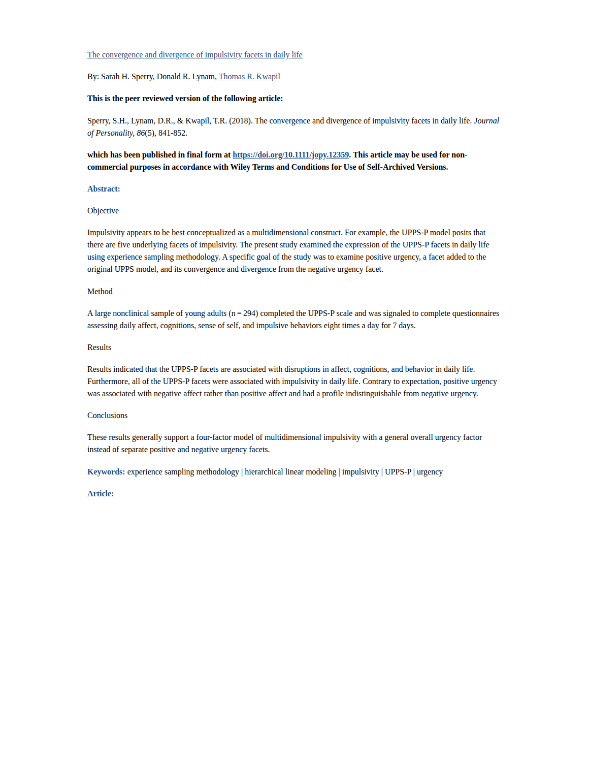The convergence and divergence of impulsivity facets in daily life
By: Sarah H. Sperry, Donald R. Lynam, Thomas R. Kwapil
This is the peer reviewed version of the following article:
Sperry, S.H., Lynam, D.R., & Kwapil, T.R. (2018). The convergence and divergence of impulsivity facets in daily life. Journal of Personality, 86(5), 841-852.
which has been published in final form at https://doi.org/10.1111/jopy.12359. This article may be used for non-commercial purposes in accordance with Wiley Terms and Conditions for Use of Self-Archived Versions.
Abstract:
Objective
Impulsivity appears to be best conceptualized as a multidimensional construct. For example, the UPPS-P model posits that there are five underlying facets of impulsivity. The present study examined the expression of the UPPS-P facets in daily life using experience sampling methodology. A specific goal of the study was to examine positive urgency, a facet added to the original UPPS model, and its convergence and divergence from the negative urgency facet.
Method
A large nonclinical sample of young adults (n = 294) completed the UPPS-P scale and was signaled to complete questionnaires assessing daily affect, cognitions, sense of self, and impulsive behaviors eight times a day for 7 days.
Results
Results indicated that the UPPS-P facets are associated with disruptions in affect, cognitions, and behavior in daily life. Furthermore, all of the UPPS-P facets were associated with impulsivity in daily life. Contrary to expectation, positive urgency was associated with negative affect rather than positive affect and had a profile indistinguishable from negative urgency.
Conclusions
These results generally support a four-factor model of multidimensional impulsivity with a general overall urgency factor instead of separate positive and negative urgency facets.
Keywords: experience sampling methodology | hierarchical linear modeling | impulsivity | UPPS-P | urgency
Article: